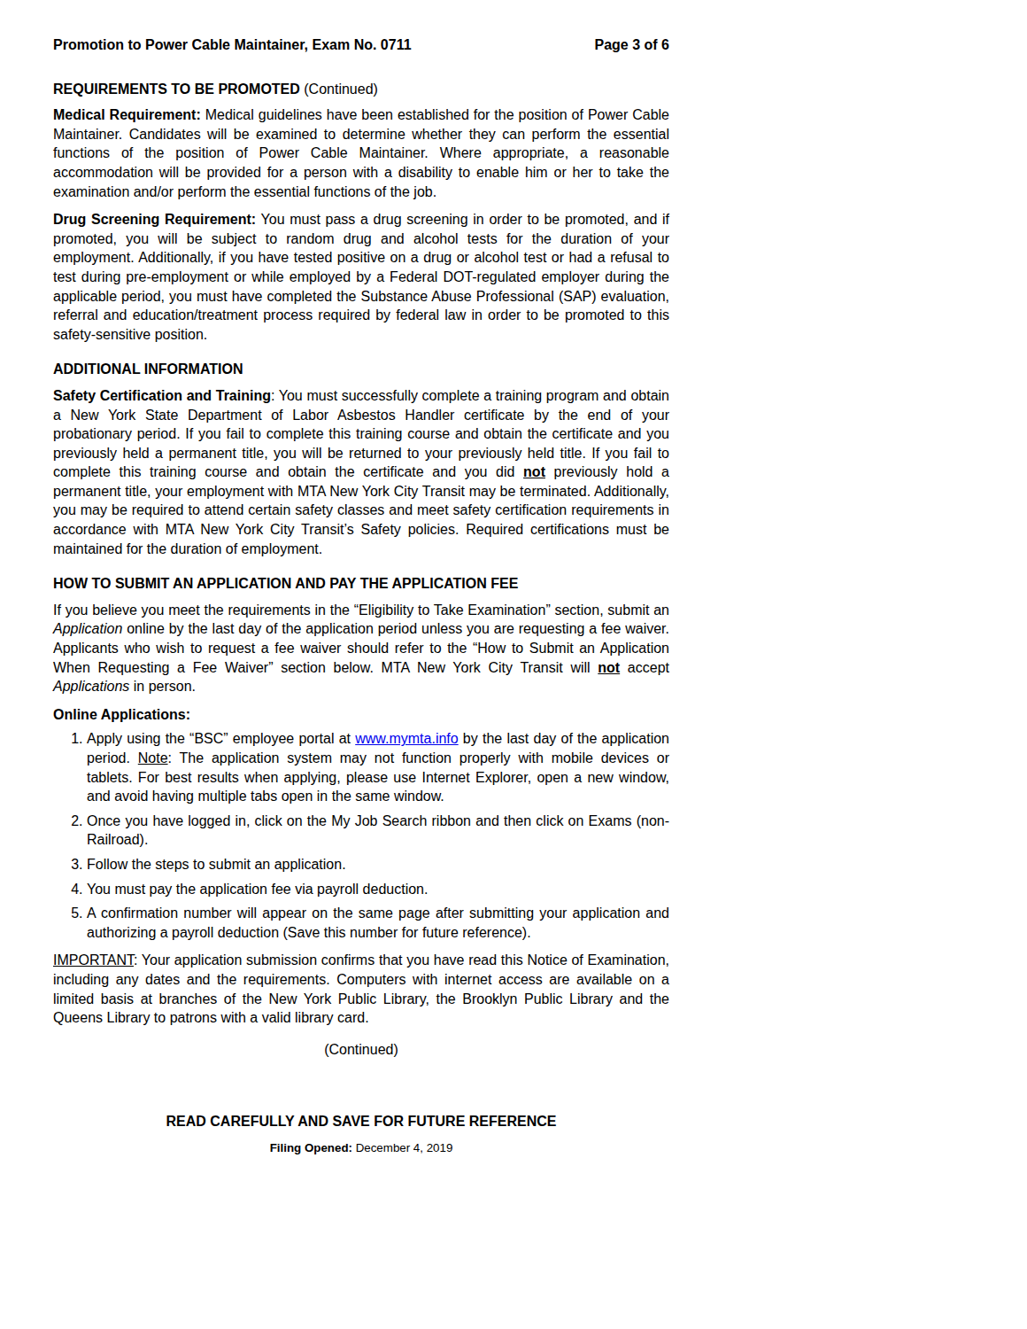Promotion to Power Cable Maintainer, Exam No. 0711 Page 3 of 6
REQUIREMENTS TO BE PROMOTED (Continued)
Medical Requirement: Medical guidelines have been established for the position of Power Cable Maintainer. Candidates will be examined to determine whether they can perform the essential functions of the position of Power Cable Maintainer. Where appropriate, a reasonable accommodation will be provided for a person with a disability to enable him or her to take the examination and/or perform the essential functions of the job.
Drug Screening Requirement: You must pass a drug screening in order to be promoted, and if promoted, you will be subject to random drug and alcohol tests for the duration of your employment. Additionally, if you have tested positive on a drug or alcohol test or had a refusal to test during pre-employment or while employed by a Federal DOT-regulated employer during the applicable period, you must have completed the Substance Abuse Professional (SAP) evaluation, referral and education/treatment process required by federal law in order to be promoted to this safety-sensitive position.
ADDITIONAL INFORMATION
Safety Certification and Training: You must successfully complete a training program and obtain a New York State Department of Labor Asbestos Handler certificate by the end of your probationary period. If you fail to complete this training course and obtain the certificate and you previously held a permanent title, you will be returned to your previously held title. If you fail to complete this training course and obtain the certificate and you did not previously hold a permanent title, your employment with MTA New York City Transit may be terminated. Additionally, you may be required to attend certain safety classes and meet safety certification requirements in accordance with MTA New York City Transit’s Safety policies. Required certifications must be maintained for the duration of employment.
HOW TO SUBMIT AN APPLICATION AND PAY THE APPLICATION FEE
If you believe you meet the requirements in the “Eligibility to Take Examination” section, submit an Application online by the last day of the application period unless you are requesting a fee waiver. Applicants who wish to request a fee waiver should refer to the “How to Submit an Application When Requesting a Fee Waiver” section below. MTA New York City Transit will not accept Applications in person.
Online Applications:
Apply using the “BSC” employee portal at www.mymta.info by the last day of the application period. Note: The application system may not function properly with mobile devices or tablets. For best results when applying, please use Internet Explorer, open a new window, and avoid having multiple tabs open in the same window.
Once you have logged in, click on the My Job Search ribbon and then click on Exams (non-Railroad).
Follow the steps to submit an application.
You must pay the application fee via payroll deduction.
A confirmation number will appear on the same page after submitting your application and authorizing a payroll deduction (Save this number for future reference).
IMPORTANT: Your application submission confirms that you have read this Notice of Examination, including any dates and the requirements. Computers with internet access are available on a limited basis at branches of the New York Public Library, the Brooklyn Public Library and the Queens Library to patrons with a valid library card.
(Continued)
READ CAREFULLY AND SAVE FOR FUTURE REFERENCE
Filing Opened: December 4, 2019